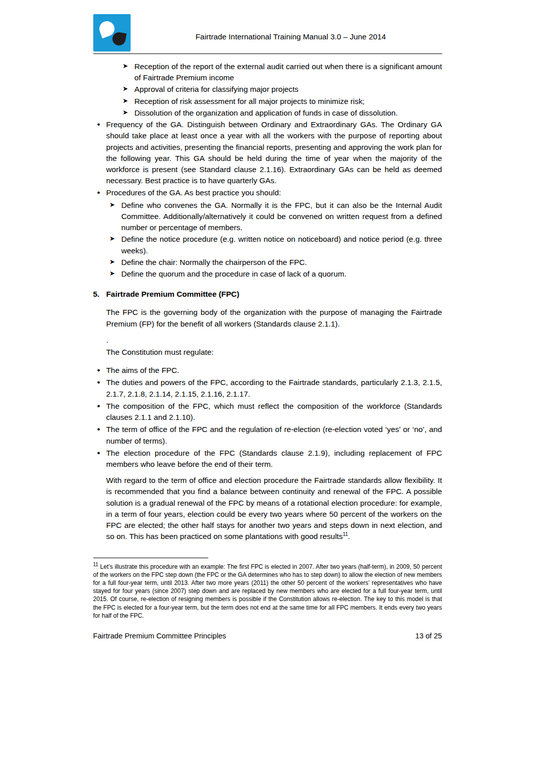Fairtrade International Training Manual 3.0 – June 2014
Reception of the report of the external audit carried out when there is a significant amount of Fairtrade Premium income
Approval of criteria for classifying major projects
Reception of risk assessment for all major projects to minimize risk;
Dissolution of the organization and application of funds in case of dissolution.
Frequency of the GA. Distinguish between Ordinary and Extraordinary GAs. The Ordinary GA should take place at least once a year with all the workers with the purpose of reporting about projects and activities, presenting the financial reports, presenting and approving the work plan for the following year. This GA should be held during the time of year when the majority of the workforce is present (see Standard clause 2.1.16). Extraordinary GAs can be held as deemed necessary. Best practice is to have quarterly GAs.
Procedures of the GA. As best practice you should:
Define who convenes the GA. Normally it is the FPC, but it can also be the Internal Audit Committee. Additionally/alternatively it could be convened on written request from a defined number or percentage of members.
Define the notice procedure (e.g. written notice on noticeboard) and notice period (e.g. three weeks).
Define the chair: Normally the chairperson of the FPC.
Define the quorum and the procedure in case of lack of a quorum.
5. Fairtrade Premium Committee (FPC)
The FPC is the governing body of the organization with the purpose of managing the Fairtrade Premium (FP) for the benefit of all workers (Standards clause 2.1.1).
.
The Constitution must regulate:
The aims of the FPC.
The duties and powers of the FPC, according to the Fairtrade standards, particularly 2.1.3, 2.1.5, 2.1.7, 2.1.8, 2.1.14, 2.1.15, 2.1.16, 2.1.17.
The composition of the FPC, which must reflect the composition of the workforce (Standards clauses 2.1.1 and 2.1.10).
The term of office of the FPC and the regulation of re-election (re-election voted ‘yes’ or ‘no’, and number of terms).
The election procedure of the FPC (Standards clause 2.1.9), including replacement of FPC members who leave before the end of their term.
With regard to the term of office and election procedure the Fairtrade standards allow flexibility. It is recommended that you find a balance between continuity and renewal of the FPC. A possible solution is a gradual renewal of the FPC by means of a rotational election procedure: for example, in a term of four years, election could be every two years where 50 percent of the workers on the FPC are elected; the other half stays for another two years and steps down in next election, and so on. This has been practiced on some plantations with good results11.
11 Let’s illustrate this procedure with an example: The first FPC is elected in 2007. After two years (half-term), in 2009, 50 percent of the workers on the FPC step down (the FPC or the GA determines who has to step down) to allow the election of new members for a full four-year term, until 2013. After two more years (2011) the other 50 percent of the workers’ representatives who have stayed for four years (since 2007) step down and are replaced by new members who are elected for a full four-year term, until 2015. Of course, re-election of resigning members is possible if the Constitution allows re-election. The key to this model is that the FPC is elected for a four-year term, but the term does not end at the same time for all FPC members. It ends every two years for half of the FPC.
Fairtrade Premium Committee Principles 13 of 25